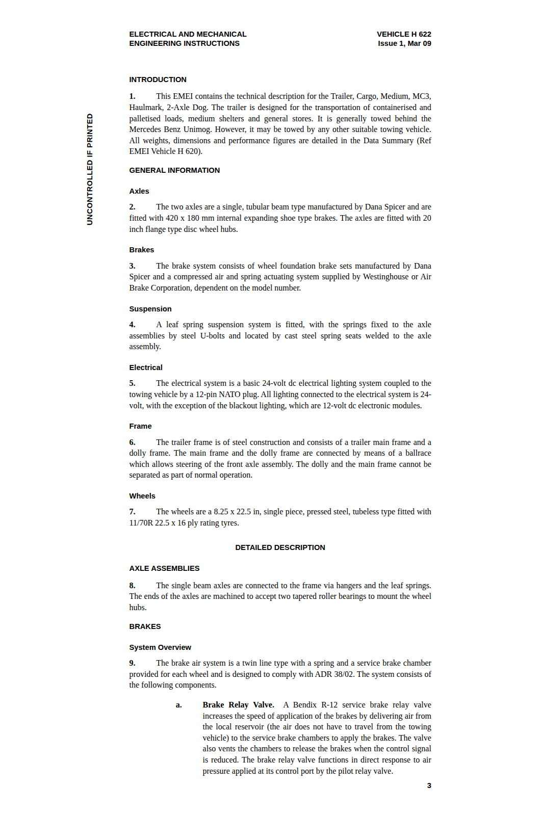UNCONTROLLED IF PRINTED
ELECTRICAL AND MECHANICAL
ENGINEERING INSTRUCTIONS
VEHICLE H 622
Issue 1, Mar 09
Introduction
1. This EMEI contains the technical description for the Trailer, Cargo, Medium, MC3, Haulmark, 2-Axle Dog. The trailer is designed for the transportation of containerised and palletised loads, medium shelters and general stores. It is generally towed behind the Mercedes Benz Unimog. However, it may be towed by any other suitable towing vehicle. All weights, dimensions and performance figures are detailed in the Data Summary (Ref EMEI Vehicle H 620).
General Information
Axles
2. The two axles are a single, tubular beam type manufactured by Dana Spicer and are fitted with 420 x 180 mm internal expanding shoe type brakes. The axles are fitted with 20 inch flange type disc wheel hubs.
Brakes
3. The brake system consists of wheel foundation brake sets manufactured by Dana Spicer and a compressed air and spring actuating system supplied by Westinghouse or Air Brake Corporation, dependent on the model number.
Suspension
4. A leaf spring suspension system is fitted, with the springs fixed to the axle assemblies by steel U-bolts and located by cast steel spring seats welded to the axle assembly.
Electrical
5. The electrical system is a basic 24-volt dc electrical lighting system coupled to the towing vehicle by a 12-pin NATO plug. All lighting connected to the electrical system is 24-volt, with the exception of the blackout lighting, which are 12-volt dc electronic modules.
Frame
6. The trailer frame is of steel construction and consists of a trailer main frame and a dolly frame. The main frame and the dolly frame are connected by means of a ballrace which allows steering of the front axle assembly. The dolly and the main frame cannot be separated as part of normal operation.
Wheels
7. The wheels are a 8.25 x 22.5 in, single piece, pressed steel, tubeless type fitted with 11/70R 22.5 x 16 ply rating tyres.
Detailed Description
Axle Assemblies
8. The single beam axles are connected to the frame via hangers and the leaf springs. The ends of the axles are machined to accept two tapered roller bearings to mount the wheel hubs.
Brakes
System Overview
9. The brake air system is a twin line type with a spring and a service brake chamber provided for each wheel and is designed to comply with ADR 38/02. The system consists of the following components.
a. Brake Relay Valve. A Bendix R-12 service brake relay valve increases the speed of application of the brakes by delivering air from the local reservoir (the air does not have to travel from the towing vehicle) to the service brake chambers to apply the brakes. The valve also vents the chambers to release the brakes when the control signal is reduced. The brake relay valve functions in direct response to air pressure applied at its control port by the pilot relay valve.
3